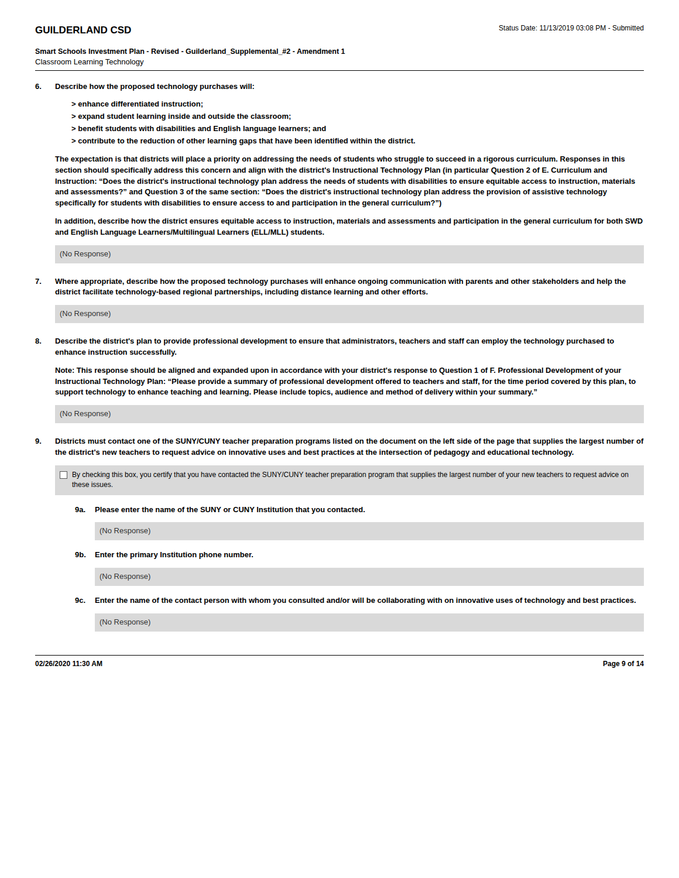GUILDERLAND CSD
Status Date: 11/13/2019 03:08 PM - Submitted
Smart Schools Investment Plan - Revised - Guilderland_Supplemental_#2 - Amendment 1
Classroom Learning Technology
6.
Describe how the proposed technology purchases will:
enhance differentiated instruction;
expand student learning inside and outside the classroom;
benefit students with disabilities and English language learners; and
contribute to the reduction of other learning gaps that have been identified within the district.
The expectation is that districts will place a priority on addressing the needs of students who struggle to succeed in a rigorous curriculum. Responses in this section should specifically address this concern and align with the district's Instructional Technology Plan (in particular Question 2 of E. Curriculum and Instruction: “Does the district's instructional technology plan address the needs of students with disabilities to ensure equitable access to instruction, materials and assessments?” and Question 3 of the same section: “Does the district's instructional technology plan address the provision of assistive technology specifically for students with disabilities to ensure access to and participation in the general curriculum?”)
In addition, describe how the district ensures equitable access to instruction, materials and assessments and participation in the general curriculum for both SWD and English Language Learners/Multilingual Learners (ELL/MLL) students.
(No Response)
7.
Where appropriate, describe how the proposed technology purchases will enhance ongoing communication with parents and other stakeholders and help the district facilitate technology-based regional partnerships, including distance learning and other efforts.
(No Response)
8.
Describe the district's plan to provide professional development to ensure that administrators, teachers and staff can employ the technology purchased to enhance instruction successfully.
Note: This response should be aligned and expanded upon in accordance with your district's response to Question 1 of F. Professional Development of your Instructional Technology Plan: “Please provide a summary of professional development offered to teachers and staff, for the time period covered by this plan, to support technology to enhance teaching and learning. Please include topics, audience and method of delivery within your summary.”
(No Response)
9.
Districts must contact one of the SUNY/CUNY teacher preparation programs listed on the document on the left side of the page that supplies the largest number of the district's new teachers to request advice on innovative uses and best practices at the intersection of pedagogy and educational technology.
By checking this box, you certify that you have contacted the SUNY/CUNY teacher preparation program that supplies the largest number of your new teachers to request advice on these issues.
9a.
Please enter the name of the SUNY or CUNY Institution that you contacted.
(No Response)
9b.
Enter the primary Institution phone number.
(No Response)
9c.
Enter the name of the contact person with whom you consulted and/or will be collaborating with on innovative uses of technology and best practices.
(No Response)
02/26/2020 11:30 AM
Page 9 of 14